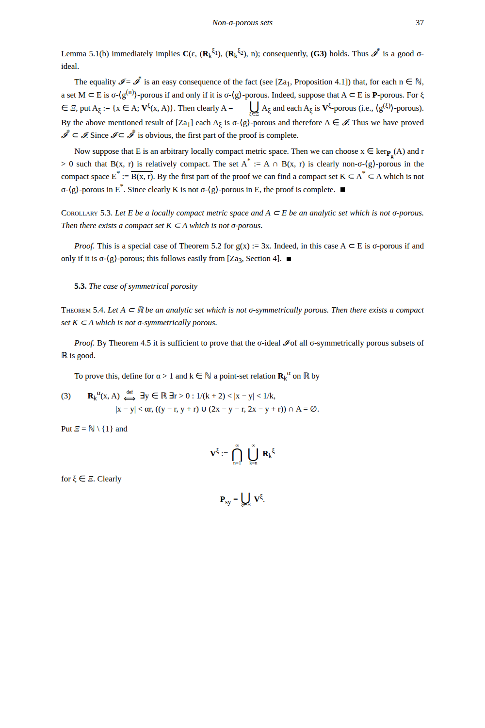Non-σ-porous sets 37
Lemma 5.1(b) immediately implies C(ε, (Rkξ1), (Rkξ2), n); consequently, (G3) holds. Thus 𝓘* is a good σ-ideal.
The equality 𝓘 = 𝓘* is an easy consequence of the fact (see [Za1, Proposition 4.1]) that, for each n ∈ ℕ, a set M ⊂ E is σ-⟨g(n)⟩-porous if and only if it is σ-⟨g⟩-porous. Indeed, suppose that A ⊂ E is P-porous. For ξ ∈ Ξ, put Aξ := {x ∈ A; Vξ(x, A)}. Then clearly A = ⋃ξ∈Ξ Aξ and each Aξ is Vξ-porous (i.e., ⟨g(ξ)⟩-porous). By the above mentioned result of [Za1] each Aξ is σ-⟨g⟩-porous and therefore A ∈ 𝓘. Thus we have proved 𝓘* ⊂ 𝓘. Since 𝓘 ⊂ 𝓘* is obvious, the first part of the proof is complete.
Now suppose that E is an arbitrary locally compact metric space. Then we can choose x ∈ kerPg(A) and r > 0 such that B(x, r) is relatively compact. The set A* := A ∩ B(x, r) is clearly non-σ-⟨g⟩-porous in the compact space E* := B(x, r). By the first part of the proof we can find a compact set K ⊂ A* ⊂ A which is not σ-⟨g⟩-porous in E*. Since clearly K is not σ-⟨g⟩-porous in E, the proof is complete.
Corollary 5.3. Let E be a locally compact metric space and A ⊂ E be an analytic set which is not σ-porous. Then there exists a compact set K ⊂ A which is not σ-porous.
Proof. This is a special case of Theorem 5.2 for g(x) := 3x. Indeed, in this case A ⊂ E is σ-porous if and only if it is σ-⟨g⟩-porous; this follows easily from [Za3, Section 4].
5.3. The case of symmetrical porosity
Theorem 5.4. Let A ⊂ ℝ be an analytic set which is not σ-symmetrically porous. Then there exists a compact set K ⊂ A which is not σ-symmetrically porous.
Proof. By Theorem 4.5 it is sufficient to prove that the σ-ideal 𝓘 of all σ-symmetrically porous subsets of ℝ is good.
To prove this, define for α > 1 and k ∈ ℕ a point-set relation Rkα on ℝ by
(3) Rkα(x, A) def⟺ ∃y ∈ ℝ ∃r > 0 : 1/(k + 2) < |x − y| < 1/k, |x − y| < αr, ((y − r, y + r) ∪ (2x − y − r, 2x − y + r)) ∩ A = ∅.
Put Ξ = ℕ \ {1} and
Vξ := ∞⋂n=1 ∞⋃k=n Rkξ
for ξ ∈ Ξ. Clearly
Psy = ⋃ξ∈Ξ Vξ.